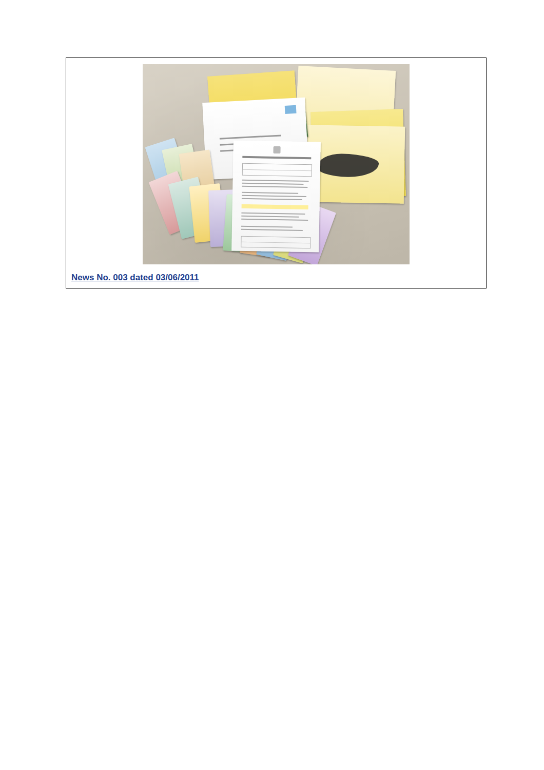News No. 003 dated 03/06/2011